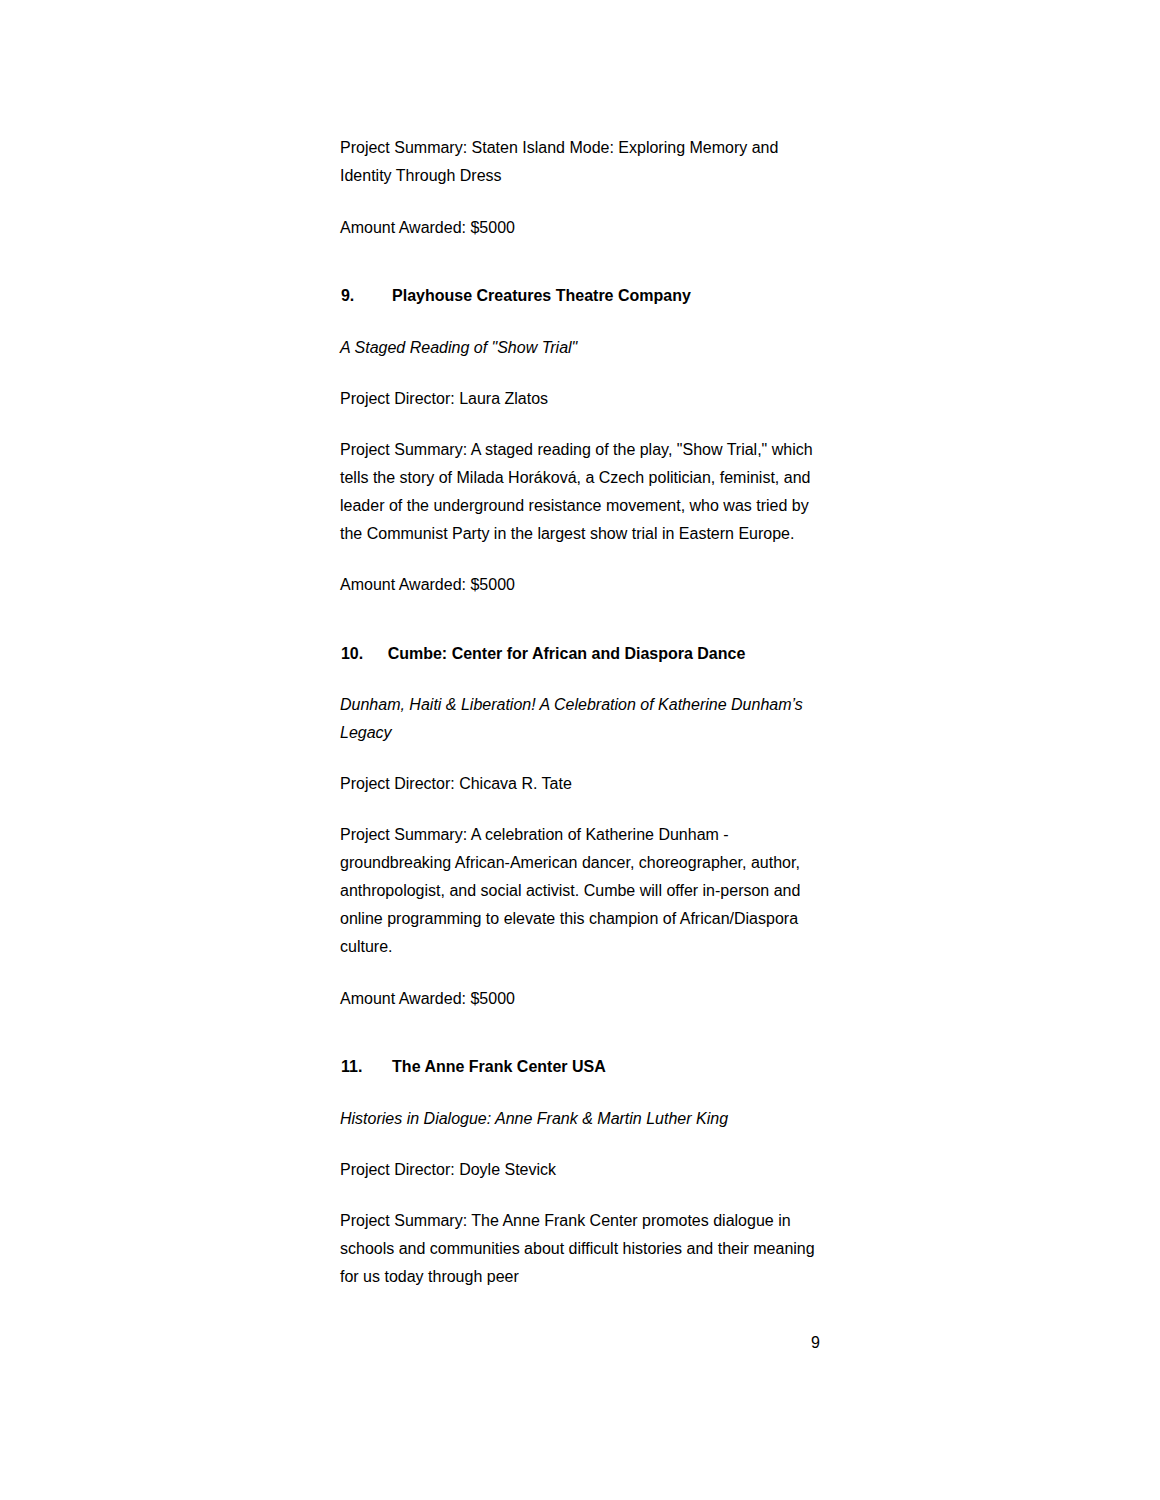Project Summary: Staten Island Mode: Exploring Memory and Identity Through Dress
Amount Awarded: $5000
9. Playhouse Creatures Theatre Company
A Staged Reading of "Show Trial"
Project Director: Laura Zlatos
Project Summary: A staged reading of the play, "Show Trial," which tells the story of Milada Horáková, a Czech politician, feminist, and leader of the underground resistance movement, who was tried by the Communist Party in the largest show trial in Eastern Europe.
Amount Awarded: $5000
10. Cumbe: Center for African and Diaspora Dance
Dunham, Haiti & Liberation! A Celebration of Katherine Dunham’s Legacy
Project Director: Chicava R. Tate
Project Summary: A celebration of Katherine Dunham - groundbreaking African-American dancer, choreographer, author, anthropologist, and social activist. Cumbe will offer in-person and online programming to elevate this champion of African/Diaspora culture.
Amount Awarded: $5000
11. The Anne Frank Center USA
Histories in Dialogue: Anne Frank & Martin Luther King
Project Director: Doyle Stevick
Project Summary: The Anne Frank Center promotes dialogue in schools and communities about difficult histories and their meaning for us today through peer
9